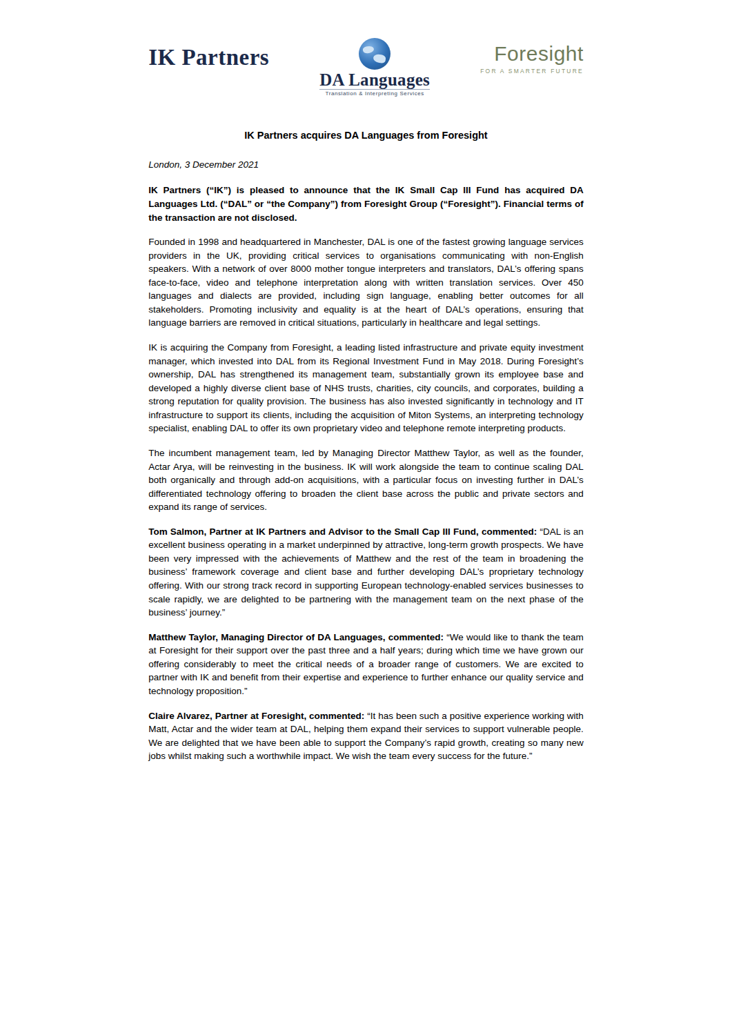IK Partners
DA Languages
Translation & Interpreting Services
Foresight
FOR A SMARTER FUTURE
IK Partners acquires DA Languages from Foresight
London, 3 December 2021
IK Partners (“IK”) is pleased to announce that the IK Small Cap III Fund has acquired DA Languages Ltd. (“DAL” or “the Company”) from Foresight Group (“Foresight”). Financial terms of the transaction are not disclosed.
Founded in 1998 and headquartered in Manchester, DAL is one of the fastest growing language services providers in the UK, providing critical services to organisations communicating with non-English speakers. With a network of over 8000 mother tongue interpreters and translators, DAL’s offering spans face-to-face, video and telephone interpretation along with written translation services. Over 450 languages and dialects are provided, including sign language, enabling better outcomes for all stakeholders. Promoting inclusivity and equality is at the heart of DAL’s operations, ensuring that language barriers are removed in critical situations, particularly in healthcare and legal settings.
IK is acquiring the Company from Foresight, a leading listed infrastructure and private equity investment manager, which invested into DAL from its Regional Investment Fund in May 2018. During Foresight’s ownership, DAL has strengthened its management team, substantially grown its employee base and developed a highly diverse client base of NHS trusts, charities, city councils, and corporates, building a strong reputation for quality provision. The business has also invested significantly in technology and IT infrastructure to support its clients, including the acquisition of Miton Systems, an interpreting technology specialist, enabling DAL to offer its own proprietary video and telephone remote interpreting products.
The incumbent management team, led by Managing Director Matthew Taylor, as well as the founder, Actar Arya, will be reinvesting in the business. IK will work alongside the team to continue scaling DAL both organically and through add-on acquisitions, with a particular focus on investing further in DAL’s differentiated technology offering to broaden the client base across the public and private sectors and expand its range of services.
Tom Salmon, Partner at IK Partners and Advisor to the Small Cap III Fund, commented: “DAL is an excellent business operating in a market underpinned by attractive, long-term growth prospects. We have been very impressed with the achievements of Matthew and the rest of the team in broadening the business’ framework coverage and client base and further developing DAL’s proprietary technology offering. With our strong track record in supporting European technology-enabled services businesses to scale rapidly, we are delighted to be partnering with the management team on the next phase of the business’ journey.”
Matthew Taylor, Managing Director of DA Languages, commented: “We would like to thank the team at Foresight for their support over the past three and a half years; during which time we have grown our offering considerably to meet the critical needs of a broader range of customers. We are excited to partner with IK and benefit from their expertise and experience to further enhance our quality service and technology proposition.”
Claire Alvarez, Partner at Foresight, commented: “It has been such a positive experience working with Matt, Actar and the wider team at DAL, helping them expand their services to support vulnerable people. We are delighted that we have been able to support the Company’s rapid growth, creating so many new jobs whilst making such a worthwhile impact. We wish the team every success for the future.”